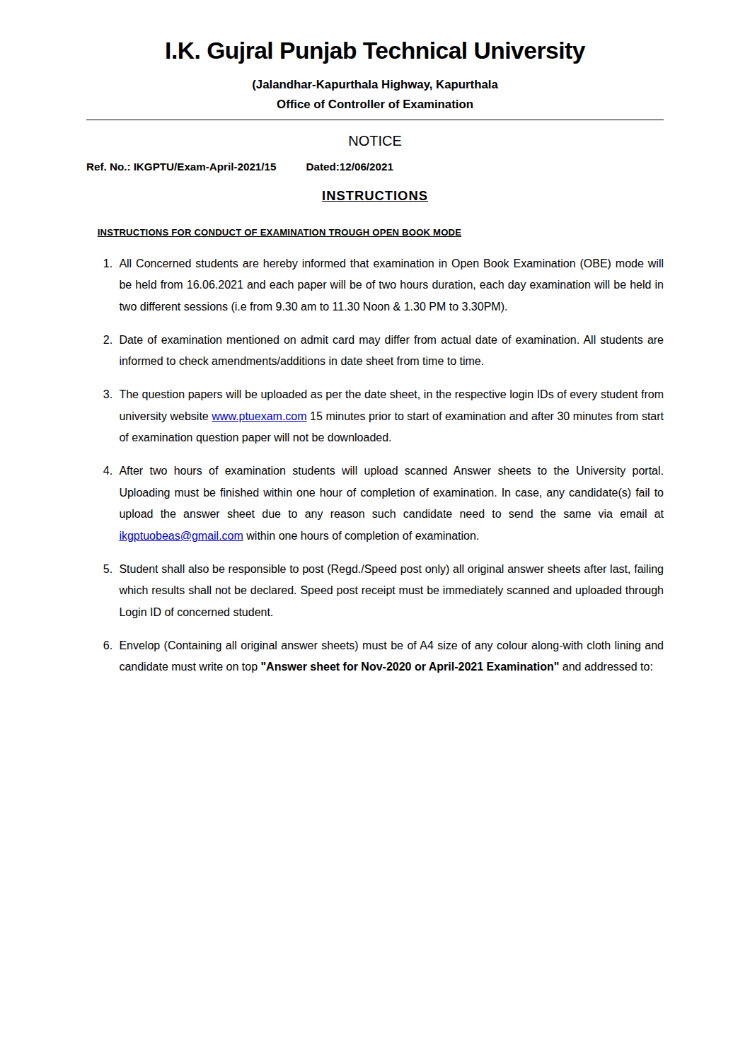I.K. Gujral Punjab Technical University
(Jalandhar-Kapurthala Highway, Kapurthala
Office of Controller of Examination
NOTICE
Ref. No.: IKGPTU/Exam-April-2021/15 Dated:12/06/2021
INSTRUCTIONS
INSTRUCTIONS FOR CONDUCT OF EXAMINATION TROUGH OPEN BOOK MODE
All Concerned students are hereby informed that examination in Open Book Examination (OBE) mode will be held from 16.06.2021 and each paper will be of two hours duration, each day examination will be held in two different sessions (i.e from 9.30 am to 11.30 Noon & 1.30 PM to 3.30PM).
Date of examination mentioned on admit card may differ from actual date of examination. All students are informed to check amendments/additions in date sheet from time to time.
The question papers will be uploaded as per the date sheet, in the respective login IDs of every student from university website www.ptuexam.com 15 minutes prior to start of examination and after 30 minutes from start of examination question paper will not be downloaded.
After two hours of examination students will upload scanned Answer sheets to the University portal. Uploading must be finished within one hour of completion of examination. In case, any candidate(s) fail to upload the answer sheet due to any reason such candidate need to send the same via email at ikgptuobeas@gmail.com within one hours of completion of examination.
Student shall also be responsible to post (Regd./Speed post only) all original answer sheets after last, failing which results shall not be declared. Speed post receipt must be immediately scanned and uploaded through Login ID of concerned student.
Envelop (Containing all original answer sheets) must be of A4 size of any colour along-with cloth lining and candidate must write on top "Answer sheet for Nov-2020 or April-2021 Examination" and addressed to: